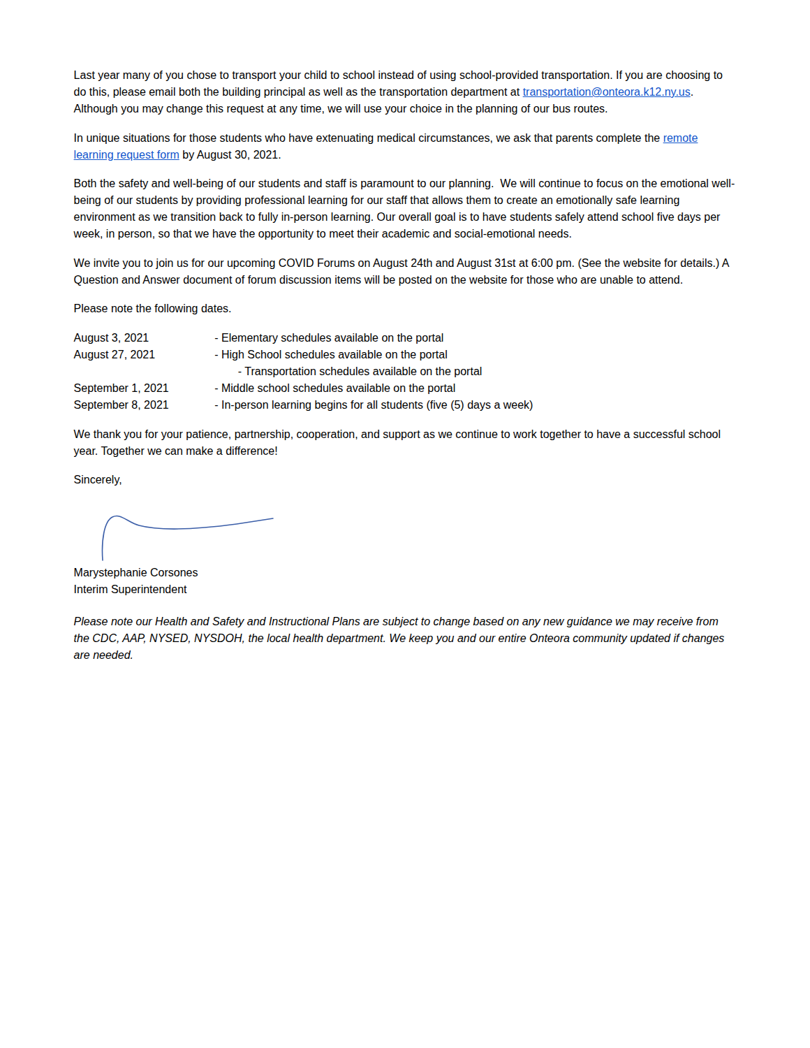Last year many of you chose to transport your child to school instead of using school-provided transportation. If you are choosing to do this, please email both the building principal as well as the transportation department at transportation@onteora.k12.ny.us. Although you may change this request at any time, we will use your choice in the planning of our bus routes.
In unique situations for those students who have extenuating medical circumstances, we ask that parents complete the remote learning request form by August 30, 2021.
Both the safety and well-being of our students and staff is paramount to our planning. We will continue to focus on the emotional well-being of our students by providing professional learning for our staff that allows them to create an emotionally safe learning environment as we transition back to fully in-person learning. Our overall goal is to have students safely attend school five days per week, in person, so that we have the opportunity to meet their academic and social-emotional needs.
We invite you to join us for our upcoming COVID Forums on August 24th and August 31st at 6:00 pm. (See the website for details.) A Question and Answer document of forum discussion items will be posted on the website for those who are unable to attend.
Please note the following dates.
| August 3, 2021 | - Elementary schedules available on the portal |
| August 27, 2021 | - High School schedules available on the portal |
| | - Transportation schedules available on the portal |
| September 1, 2021 | - Middle school schedules available on the portal |
| September 8, 2021 | - In-person learning begins for all students (five (5) days a week) |
We thank you for your patience, partnership, cooperation, and support as we continue to work together to have a successful school year. Together we can make a difference!
Sincerely,
Marystephanie Corsones
Interim Superintendent
Please note our Health and Safety and Instructional Plans are subject to change based on any new guidance we may receive from the CDC, AAP, NYSED, NYSDOH, the local health department. We keep you and our entire Onteora community updated if changes are needed.